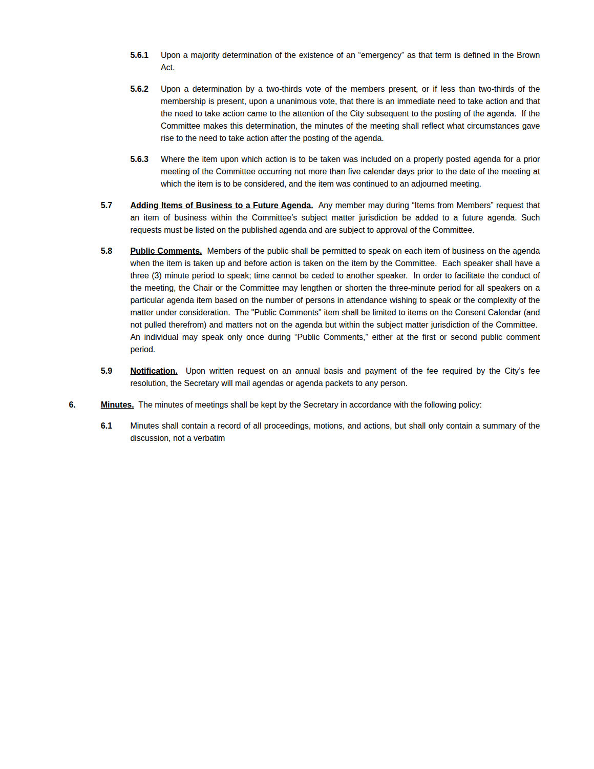5.6.1 Upon a majority determination of the existence of an “emergency” as that term is defined in the Brown Act.
5.6.2 Upon a determination by a two-thirds vote of the members present, or if less than two-thirds of the membership is present, upon a unanimous vote, that there is an immediate need to take action and that the need to take action came to the attention of the City subsequent to the posting of the agenda. If the Committee makes this determination, the minutes of the meeting shall reflect what circumstances gave rise to the need to take action after the posting of the agenda.
5.6.3 Where the item upon which action is to be taken was included on a properly posted agenda for a prior meeting of the Committee occurring not more than five calendar days prior to the date of the meeting at which the item is to be considered, and the item was continued to an adjourned meeting.
5.7 Adding Items of Business to a Future Agenda. Any member may during “Items from Members” request that an item of business within the Committee’s subject matter jurisdiction be added to a future agenda. Such requests must be listed on the published agenda and are subject to approval of the Committee.
5.8 Public Comments. Members of the public shall be permitted to speak on each item of business on the agenda when the item is taken up and before action is taken on the item by the Committee. Each speaker shall have a three (3) minute period to speak; time cannot be ceded to another speaker. In order to facilitate the conduct of the meeting, the Chair or the Committee may lengthen or shorten the three-minute period for all speakers on a particular agenda item based on the number of persons in attendance wishing to speak or the complexity of the matter under consideration. The "Public Comments" item shall be limited to items on the Consent Calendar (and not pulled therefrom) and matters not on the agenda but within the subject matter jurisdiction of the Committee. An individual may speak only once during “Public Comments,” either at the first or second public comment period.
5.9 Notification. Upon written request on an annual basis and payment of the fee required by the City’s fee resolution, the Secretary will mail agendas or agenda packets to any person.
6. Minutes. The minutes of meetings shall be kept by the Secretary in accordance with the following policy:
6.1 Minutes shall contain a record of all proceedings, motions, and actions, but shall only contain a summary of the discussion, not a verbatim